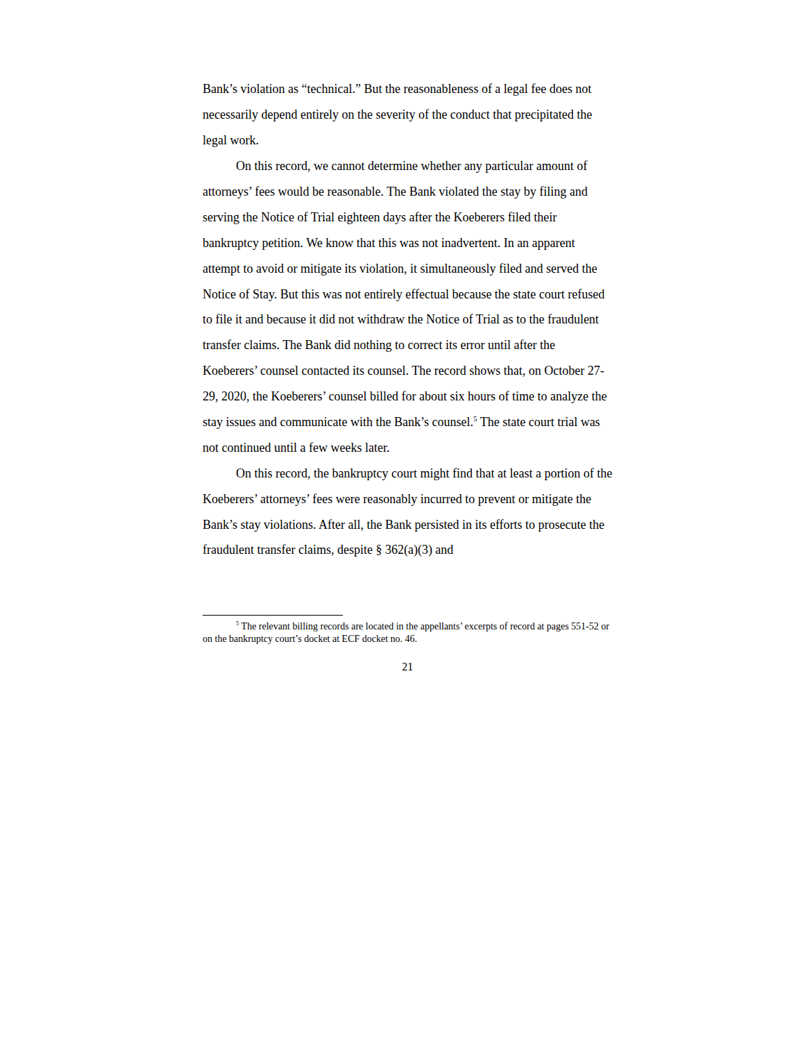Bank’s violation as “technical.” But the reasonableness of a legal fee does not necessarily depend entirely on the severity of the conduct that precipitated the legal work.
On this record, we cannot determine whether any particular amount of attorneys’ fees would be reasonable. The Bank violated the stay by filing and serving the Notice of Trial eighteen days after the Koeberers filed their bankruptcy petition. We know that this was not inadvertent. In an apparent attempt to avoid or mitigate its violation, it simultaneously filed and served the Notice of Stay. But this was not entirely effectual because the state court refused to file it and because it did not withdraw the Notice of Trial as to the fraudulent transfer claims. The Bank did nothing to correct its error until after the Koeberers’ counsel contacted its counsel. The record shows that, on October 27-29, 2020, the Koeberers’ counsel billed for about six hours of time to analyze the stay issues and communicate with the Bank’s counsel.5 The state court trial was not continued until a few weeks later.
On this record, the bankruptcy court might find that at least a portion of the Koeberers’ attorneys’ fees were reasonably incurred to prevent or mitigate the Bank’s stay violations. After all, the Bank persisted in its efforts to prosecute the fraudulent transfer claims, despite § 362(a)(3) and
5 The relevant billing records are located in the appellants’ excerpts of record at pages 551-52 or on the bankruptcy court’s docket at ECF docket no. 46.
21